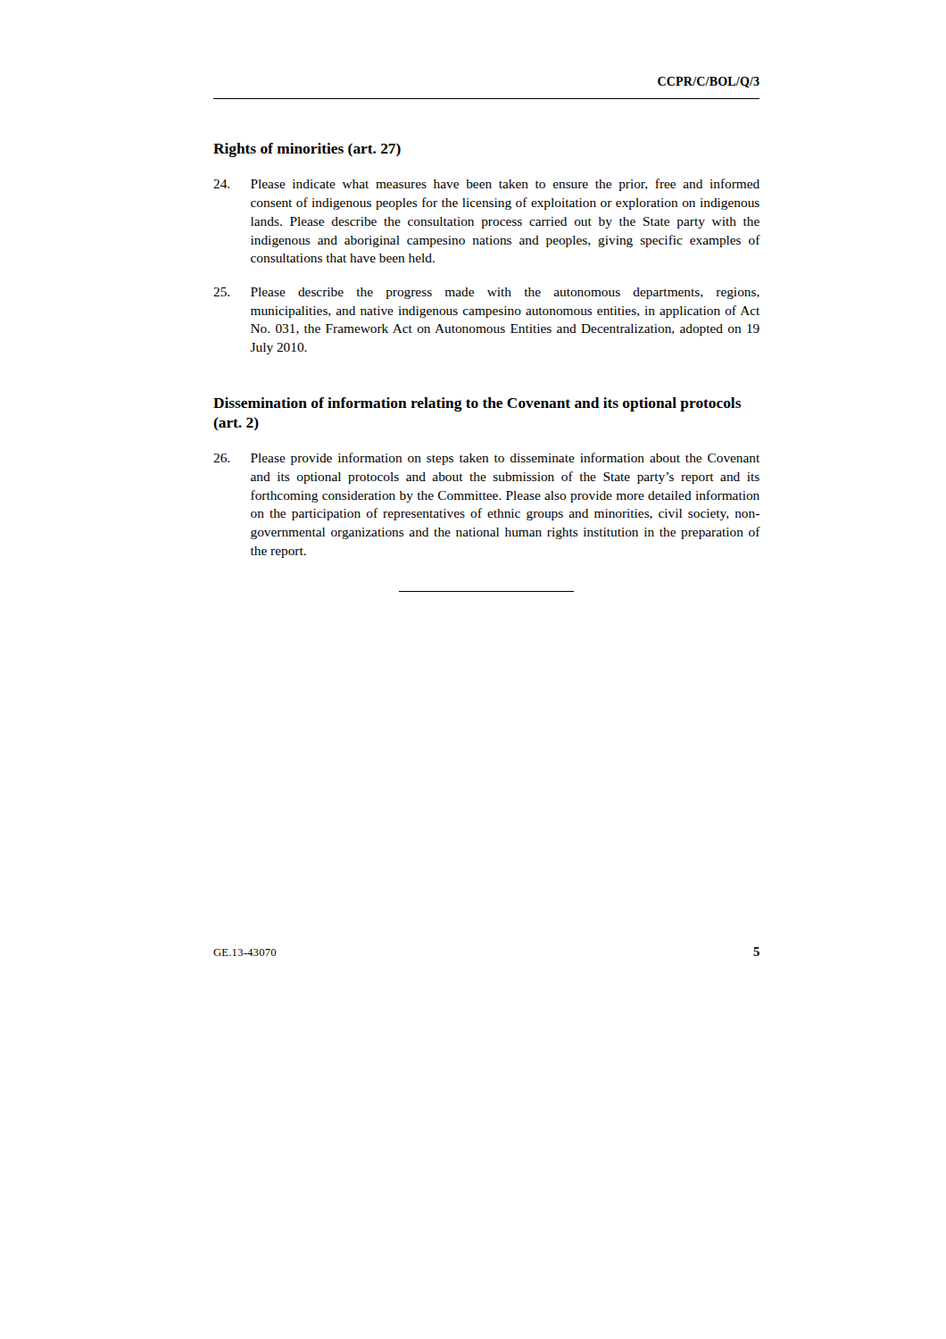CCPR/C/BOL/Q/3
Rights of minorities (art. 27)
24.
Please indicate what measures have been taken to ensure the prior, free and informed consent of indigenous peoples for the licensing of exploitation or exploration on indigenous lands. Please describe the consultation process carried out by the State party with the indigenous and aboriginal campesino nations and peoples, giving specific examples of consultations that have been held.
25.
Please describe the progress made with the autonomous departments, regions, municipalities, and native indigenous campesino autonomous entities, in application of Act No. 031, the Framework Act on Autonomous Entities and Decentralization, adopted on 19 July 2010.
Dissemination of information relating to the Covenant and its optional protocols (art. 2)
26.
Please provide information on steps taken to disseminate information about the Covenant and its optional protocols and about the submission of the State party’s report and its forthcoming consideration by the Committee. Please also provide more detailed information on the participation of representatives of ethnic groups and minorities, civil society, non-governmental organizations and the national human rights institution in the preparation of the report.
GE.13-43070
5